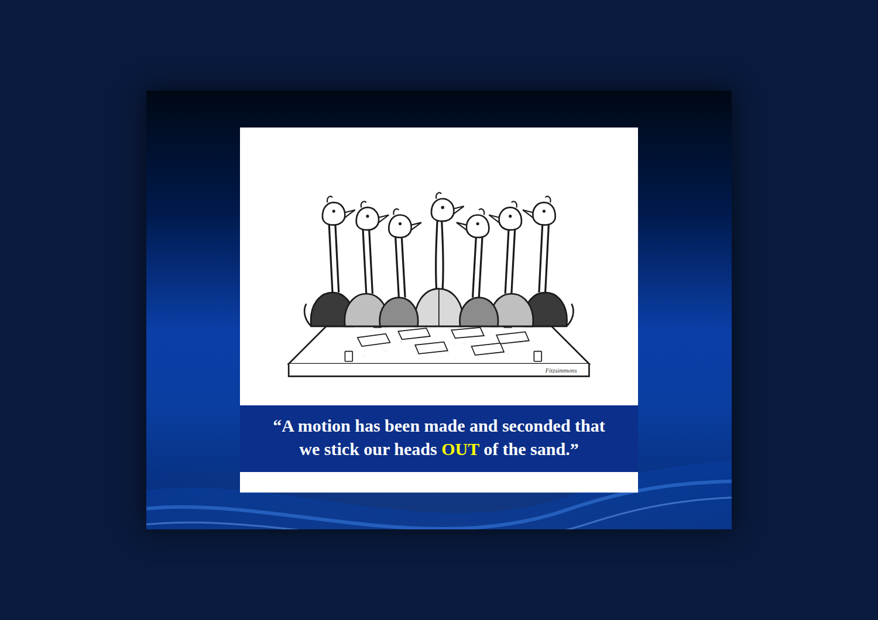Fitzsimmons
“A motion has been made and seconded that
we stick our heads OUT of the sand.”